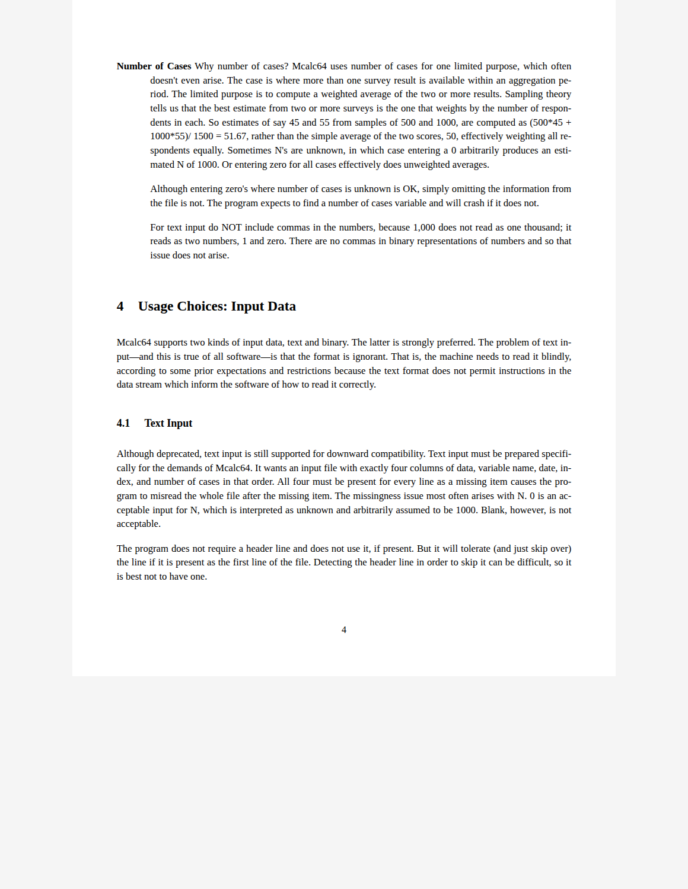Number of Cases Why number of cases? Mcalc64 uses number of cases for one limited purpose, which often doesn't even arise. The case is where more than one survey result is available within an aggregation period. The limited purpose is to compute a weighted average of the two or more results. Sampling theory tells us that the best estimate from two or more surveys is the one that weights by the number of respondents in each. So estimates of say 45 and 55 from samples of 500 and 1000, are computed as (500*45 + 1000*55)/ 1500 = 51.67, rather than the simple average of the two scores, 50, effectively weighting all respondents equally. Sometimes N's are unknown, in which case entering a 0 arbitrarily produces an estimated N of 1000. Or entering zero for all cases effectively does unweighted averages.
Although entering zero's where number of cases is unknown is OK, simply omitting the information from the file is not. The program expects to find a number of cases variable and will crash if it does not.
For text input do NOT include commas in the numbers, because 1,000 does not read as one thousand; it reads as two numbers, 1 and zero. There are no commas in binary representations of numbers and so that issue does not arise.
4 Usage Choices: Input Data
Mcalc64 supports two kinds of input data, text and binary. The latter is strongly preferred. The problem of text input—and this is true of all software—is that the format is ignorant. That is, the machine needs to read it blindly, according to some prior expectations and restrictions because the text format does not permit instructions in the data stream which inform the software of how to read it correctly.
4.1 Text Input
Although deprecated, text input is still supported for downward compatibility. Text input must be prepared specifically for the demands of Mcalc64. It wants an input file with exactly four columns of data, variable name, date, index, and number of cases in that order. All four must be present for every line as a missing item causes the program to misread the whole file after the missing item. The missingness issue most often arises with N. 0 is an acceptable input for N, which is interpreted as unknown and arbitrarily assumed to be 1000. Blank, however, is not acceptable.
The program does not require a header line and does not use it, if present. But it will tolerate (and just skip over) the line if it is present as the first line of the file. Detecting the header line in order to skip it can be difficult, so it is best not to have one.
4